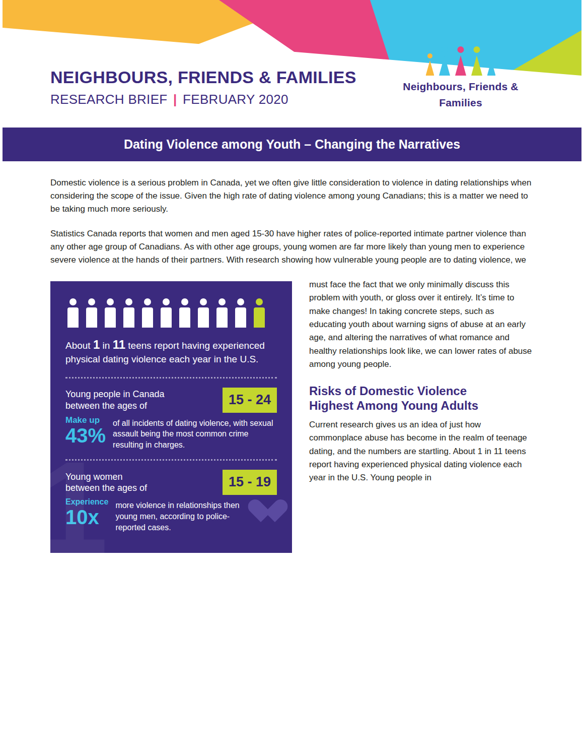NEIGHBOURS, FRIENDS & FAMILIES
RESEARCH BRIEF | FEBRUARY 2020
Neighbours, Friends & Families
Dating Violence among Youth – Changing the Narratives
Domestic violence is a serious problem in Canada, yet we often give little consideration to violence in dating relationships when considering the scope of the issue. Given the high rate of dating violence among young Canadians; this is a matter we need to be taking much more seriously.
Statistics Canada reports that women and men aged 15-30 have higher rates of police-reported intimate partner violence than any other age group of Canadians. As with other age groups, young women are far more likely than young men to experience severe violence at the hands of their partners. With research showing how vulnerable young people are to dating violence, we
1
About 1 in 11 teens report having experienced physical dating violence each year in the U.S.
Young people in Canada
between the ages of
15 - 24
Make up43%
of all incidents of dating violence, with sexual assault being the most common crime resulting in charges.
Young women
between the ages of
15 - 19
Experience10x
more violence in relationships then young men, according to police-reported cases.
must face the fact that we only minimally discuss this problem with youth, or gloss over it entirely. It’s time to make changes! In taking concrete steps, such as educating youth about warning signs of abuse at an early age, and altering the narratives of what romance and healthy relationships look like, we can lower rates of abuse among young people.
Risks of Domestic Violence
Highest Among Young Adults
Current research gives us an idea of just how commonplace abuse has become in the realm of teenage dating, and the numbers are startling. About 1 in 11 teens report having experienced physical dating violence each year in the U.S. Young people in